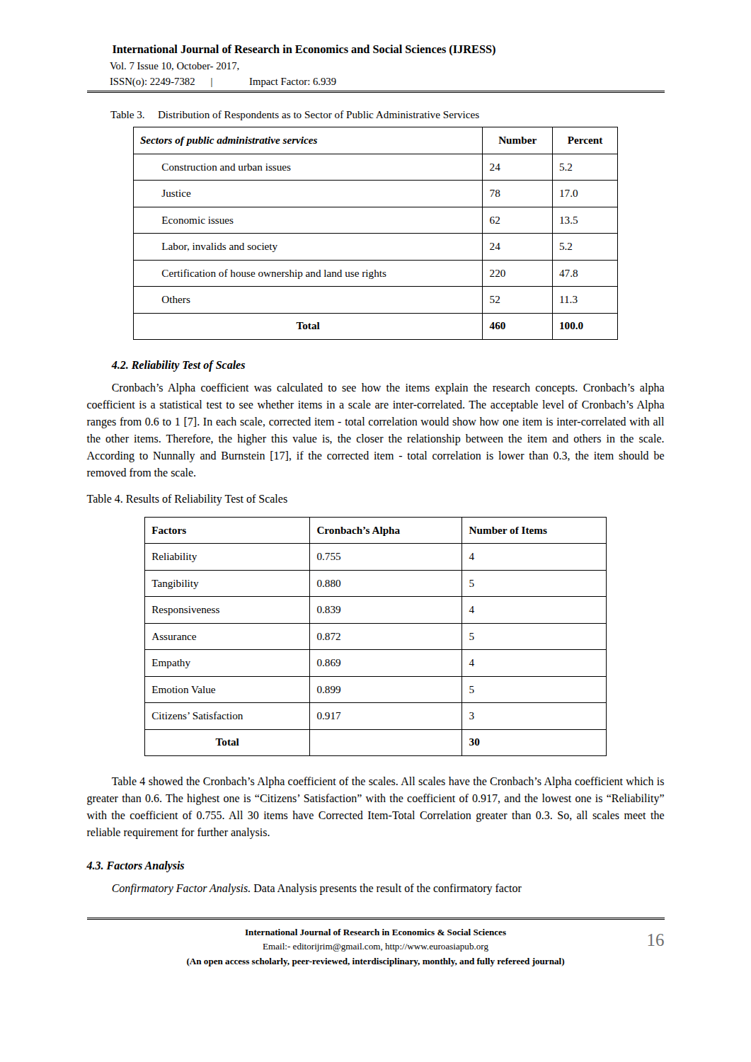International Journal of Research in Economics and Social Sciences (IJRESS)
Vol. 7 Issue 10, October- 2017,
ISSN(o): 2249-7382 |Impact Factor: 6.939
Table 3. Distribution of Respondents as to Sector of Public Administrative Services
| Sectors of public administrative services | Number | Percent |
| --- | --- | --- |
| Construction and urban issues | 24 | 5.2 |
| Justice | 78 | 17.0 |
| Economic issues | 62 | 13.5 |
| Labor, invalids and society | 24 | 5.2 |
| Certification of house ownership and land use rights | 220 | 47.8 |
| Others | 52 | 11.3 |
| Total | 460 | 100.0 |
4.2. Reliability Test of Scales
Cronbach’s Alpha coefficient was calculated to see how the items explain the research concepts. Cronbach’s alpha coefficient is a statistical test to see whether items in a scale are inter-correlated. The acceptable level of Cronbach’s Alpha ranges from 0.6 to 1 [7]. In each scale, corrected item - total correlation would show how one item is inter-correlated with all the other items. Therefore, the higher this value is, the closer the relationship between the item and others in the scale. According to Nunnally and Burnstein [17], if the corrected item - total correlation is lower than 0.3, the item should be removed from the scale.
Table 4. Results of Reliability Test of Scales
| Factors | Cronbach’s Alpha | Number of Items |
| --- | --- | --- |
| Reliability | 0.755 | 4 |
| Tangibility | 0.880 | 5 |
| Responsiveness | 0.839 | 4 |
| Assurance | 0.872 | 5 |
| Empathy | 0.869 | 4 |
| Emotion Value | 0.899 | 5 |
| Citizens’ Satisfaction | 0.917 | 3 |
| Total | | 30 |
Table 4 showed the Cronbach’s Alpha coefficient of the scales. All scales have the Cronbach’s Alpha coefficient which is greater than 0.6. The highest one is “Citizens’ Satisfaction” with the coefficient of 0.917, and the lowest one is “Reliability” with the coefficient of 0.755. All 30 items have Corrected Item-Total Correlation greater than 0.3. So, all scales meet the reliable requirement for further analysis.
4.3. Factors Analysis
Confirmatory Factor Analysis. Data Analysis presents the result of the confirmatory factor
16
International Journal of Research in Economics & Social Sciences
Email:- editorijrim@gmail.com, http://www.euroasiapub.org
(An open access scholarly, peer-reviewed, interdisciplinary, monthly, and fully refereed journal)